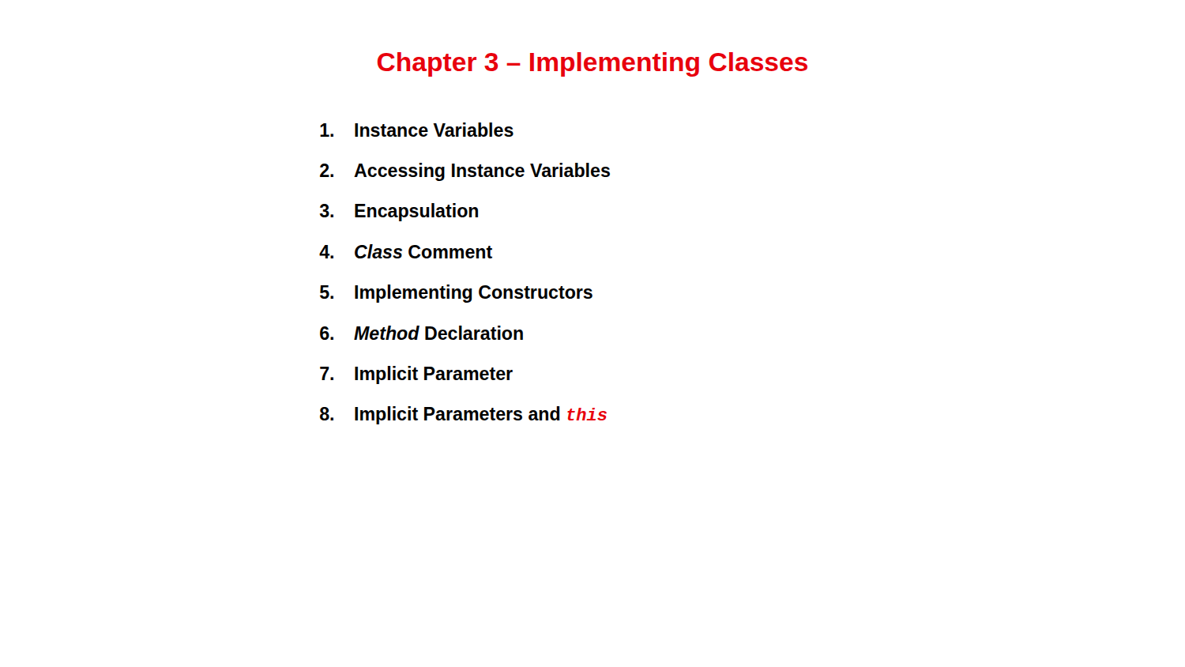Chapter 3 – Implementing Classes
Instance Variables
Accessing Instance Variables
Encapsulation
Class Comment
Implementing Constructors
Method Declaration
Implicit Parameter
Implicit Parameters and this